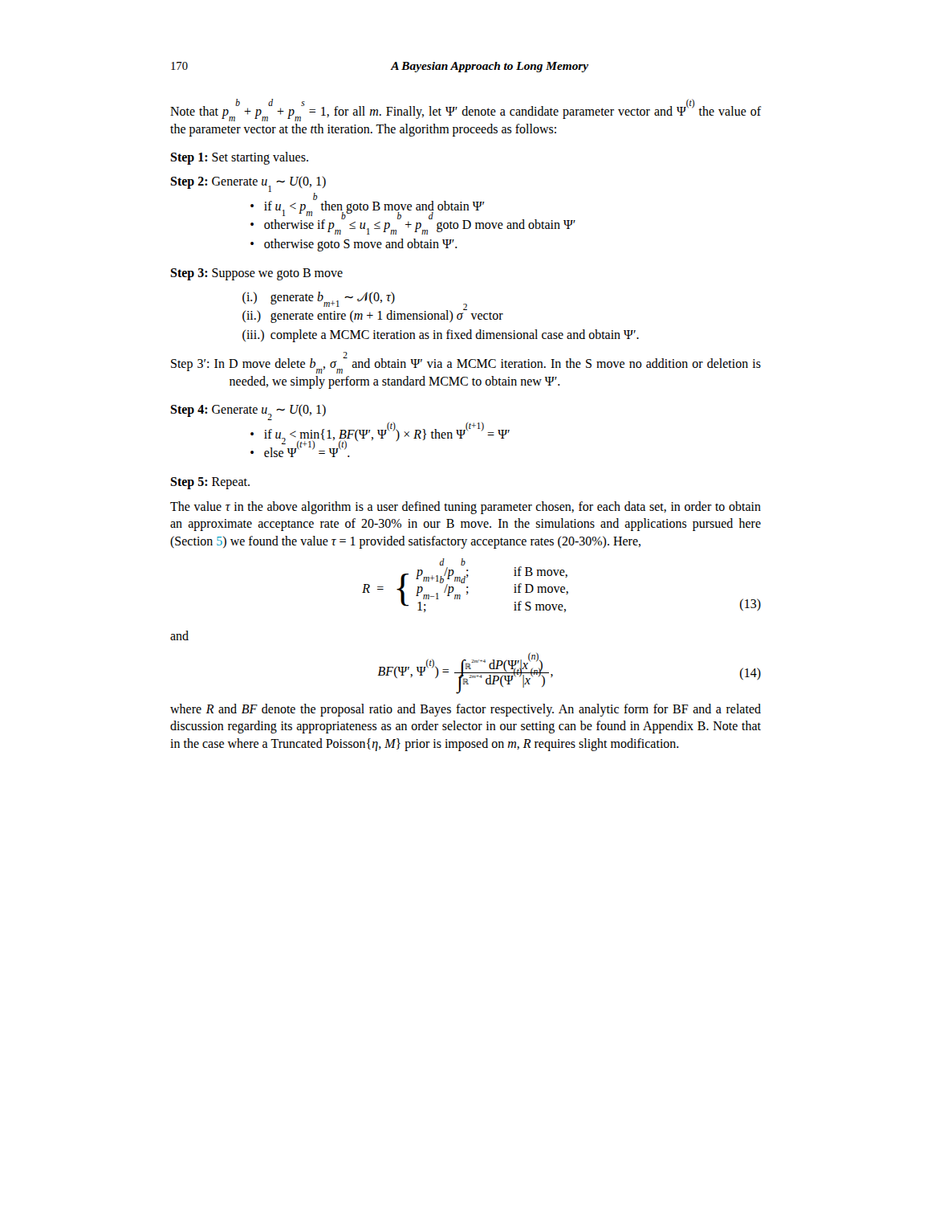170
A Bayesian Approach to Long Memory
Note that pmb + pmd + pms = 1, for all m. Finally, let Ψ′ denote a candidate parameter vector and Ψ(t) the value of the parameter vector at the tth iteration. The algorithm proceeds as follows:
Step 1: Set starting values.
Step 2: Generate u1 ∼ U(0, 1)
if u1 < pmb then goto B move and obtain Ψ′
otherwise if pmb ≤ u1 ≤ pmb + pmd goto D move and obtain Ψ′
otherwise goto S move and obtain Ψ′.
Step 3: Suppose we goto B move
(i.) generate bm+1 ∼ 𝒩(0, τ)
(ii.) generate entire (m + 1 dimensional) σ2 vector
(iii.) complete a MCMC iteration as in fixed dimensional case and obtain Ψ′.
Step 3′: In D move delete bm, σm2 and obtain Ψ′ via a MCMC iteration. In the S move no addition or deletion is needed, we simply perform a standard MCMC to obtain new Ψ′.
Step 4: Generate u2 ∼ U(0, 1)
if u2 < min{1, BF(Ψ′, Ψ(t)) × R} then Ψ(t+1) = Ψ′
else Ψ(t+1) = Ψ(t).
Step 5: Repeat.
The value τ in the above algorithm is a user defined tuning parameter chosen, for each data set, in order to obtain an approximate acceptance rate of 20-30% in our B move. In the simulations and applications pursued here (Section 5) we found the value τ = 1 provided satisfactory acceptance rates (20-30%). Here,
R = { pm+1d/pmb; if B move, pm−1b/pmd; if D move, 1; if S move,
(13)
and
BF(Ψ′, Ψ(t)) = ∫ℝ2m′+4 dP(Ψ′|x(n)) ∫ℝ2m+4 dP(Ψ(t)|x(n)) ,
(14)
where R and BF denote the proposal ratio and Bayes factor respectively. An analytic form for BF and a related discussion regarding its appropriateness as an order selector in our setting can be found in Appendix B. Note that in the case where a Truncated Poisson{η, M} prior is imposed on m, R requires slight modification.